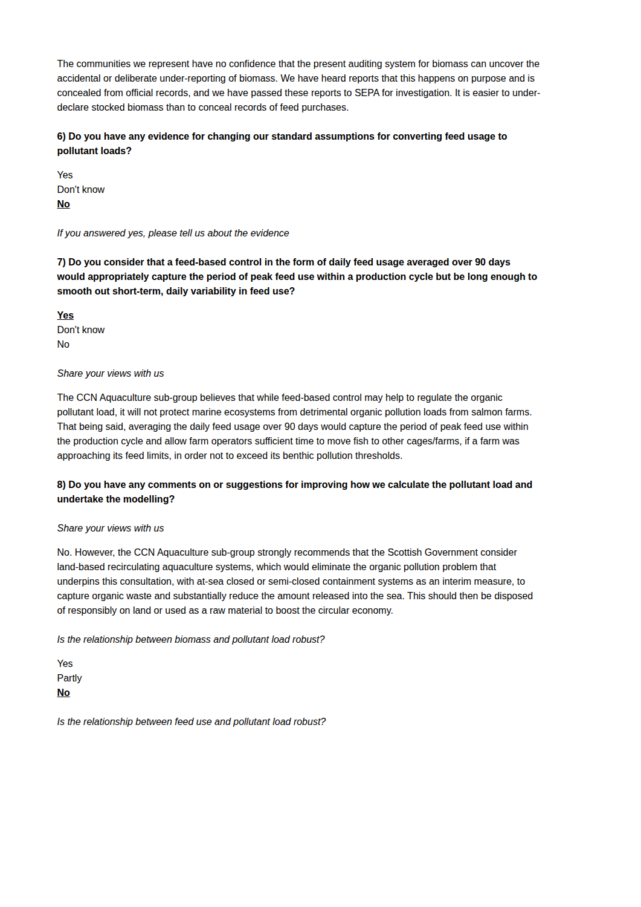The communities we represent have no confidence that the present auditing system for biomass can uncover the accidental or deliberate under-reporting of biomass. We have heard reports that this happens on purpose and is concealed from official records, and we have passed these reports to SEPA for investigation. It is easier to under-declare stocked biomass than to conceal records of feed purchases.
6) Do you have any evidence for changing our standard assumptions for converting feed usage to pollutant loads?
Yes Don't know No
If you answered yes, please tell us about the evidence
7) Do you consider that a feed-based control in the form of daily feed usage averaged over 90 days would appropriately capture the period of peak feed use within a production cycle but be long enough to smooth out short-term, daily variability in feed use?
Yes Don't know No
Share your views with us
The CCN Aquaculture sub-group believes that while feed-based control may help to regulate the organic pollutant load, it will not protect marine ecosystems from detrimental organic pollution loads from salmon farms. That being said, averaging the daily feed usage over 90 days would capture the period of peak feed use within the production cycle and allow farm operators sufficient time to move fish to other cages/farms, if a farm was approaching its feed limits, in order not to exceed its benthic pollution thresholds.
8) Do you have any comments on or suggestions for improving how we calculate the pollutant load and undertake the modelling?
Share your views with us
No. However, the CCN Aquaculture sub-group strongly recommends that the Scottish Government consider land-based recirculating aquaculture systems, which would eliminate the organic pollution problem that underpins this consultation, with at-sea closed or semi-closed containment systems as an interim measure, to capture organic waste and substantially reduce the amount released into the sea. This should then be disposed of responsibly on land or used as a raw material to boost the circular economy.
Is the relationship between biomass and pollutant load robust?
Yes Partly No
Is the relationship between feed use and pollutant load robust?